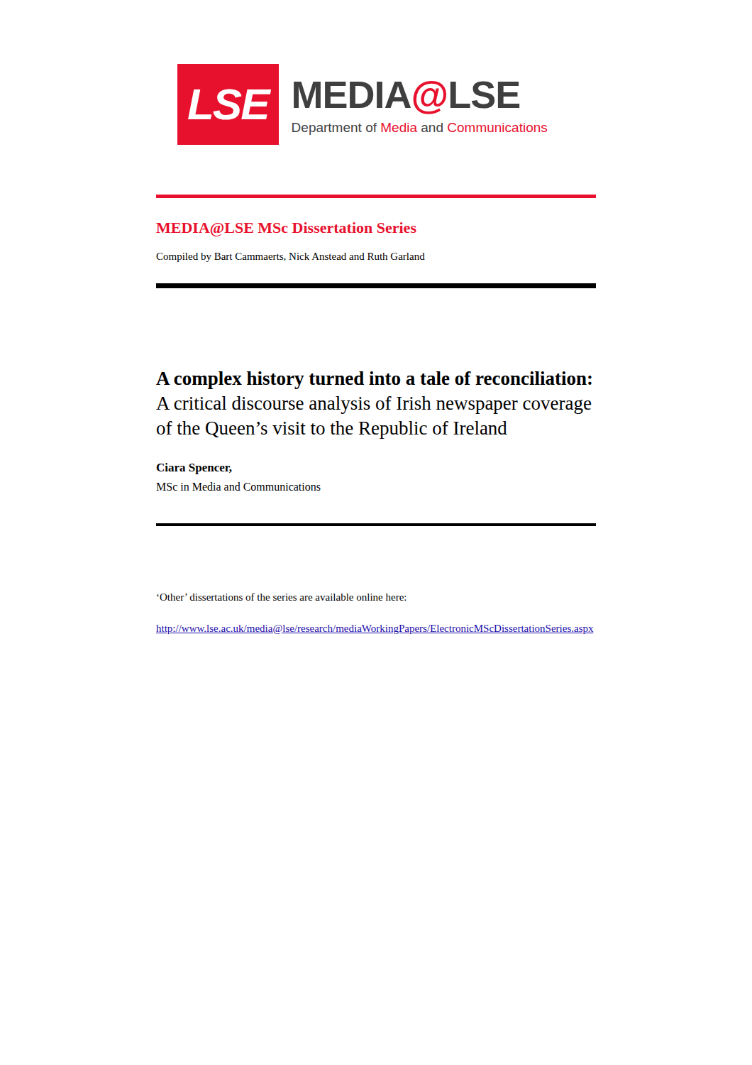LSE
MEDIA@LSE
Department of Media and Communications
MEDIA@LSE MSc Dissertation Series
Compiled by Bart Cammaerts, Nick Anstead and Ruth Garland
A complex history turned into a tale of reconciliation: A critical discourse analysis of Irish newspaper coverage of the Queen’s visit to the Republic of Ireland
Ciara Spencer,
MSc in Media and Communications
‘Other’ dissertations of the series are available online here:
http://www.lse.ac.uk/media@lse/research/mediaWorkingPapers/ElectronicMScDissertationSeries.aspx